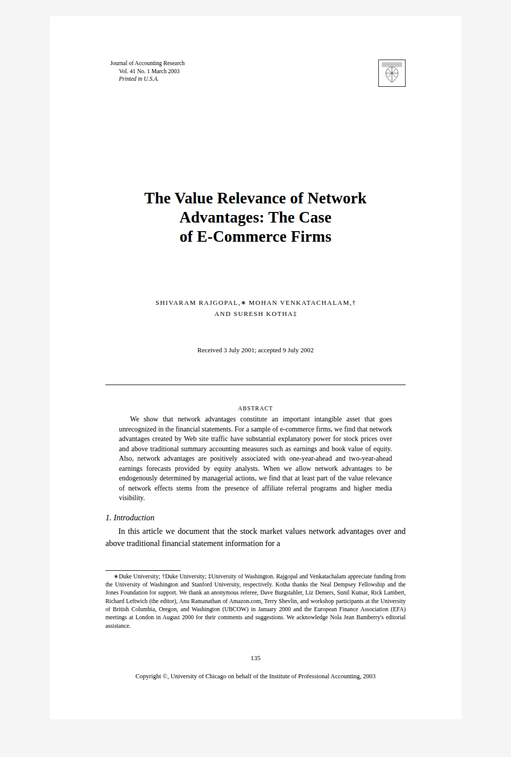Journal of Accounting Research
Vol. 41 No. 1 March 2003
Printed in U.S.A.
The Value Relevance of Network
Advantages: The Case
of E-Commerce Firms
SHIVARAM RAJGOPAL,∗ MOHAN VENKATACHALAM,†
AND SURESH KOTHA‡
Received 3 July 2001; accepted 9 July 2002
ABSTRACT
We show that network advantages constitute an important intangible asset that goes unrecognized in the financial statements. For a sample of e-commerce firms, we find that network advantages created by Web site traffic have substantial explanatory power for stock prices over and above traditional summary accounting measures such as earnings and book value of equity. Also, network advantages are positively associated with one-year-ahead and two-year-ahead earnings forecasts provided by equity analysts. When we allow network advantages to be endogenously determined by managerial actions, we find that at least part of the value relevance of network effects stems from the presence of affiliate referral programs and higher media visibility.
1. Introduction
In this article we document that the stock market values network advantages over and above traditional financial statement information for a
∗Duke University; †Duke University; ‡University of Washington. Rajgopal and Venkatachalam appreciate funding from the University of Washington and Stanford University, respectively. Kotha thanks the Neal Dempsey Fellowship and the Jones Foundation for support. We thank an anonymous referee, Dave Burgstahler, Liz Demers, Sunil Kumar, Rick Lambert, Richard Leftwich (the editor), Anu Ramanathan of Amazon.com, Terry Shevlin, and workshop participants at the University of British Columbia, Oregon, and Washington (UBCOW) in January 2000 and the European Finance Association (EFA) meetings at London in August 2000 for their comments and suggestions. We acknowledge Nola Jean Bamberry's editorial assistance.
135
Copyright ©, University of Chicago on behalf of the Institute of Professional Accounting, 2003